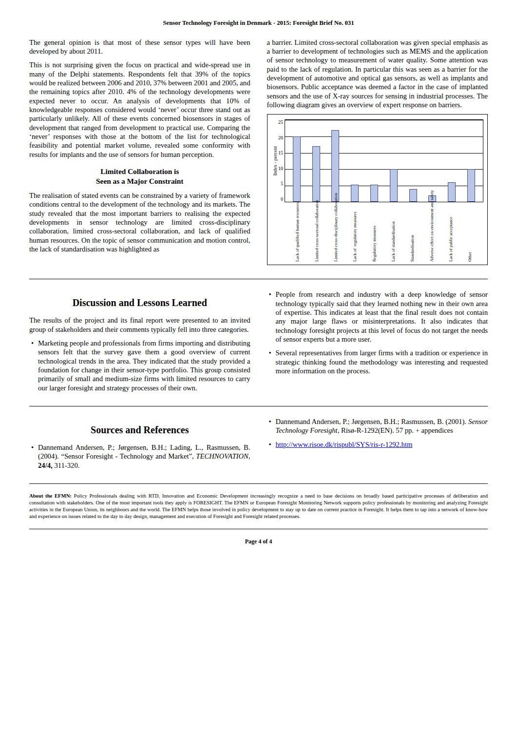Sensor Technology Foresight in Denmark - 2015: Foresight Brief No. 031
The general opinion is that most of these sensor types will have been developed by about 2011.
This is not surprising given the focus on practical and wide-spread use in many of the Delphi statements. Respondents felt that 39% of the topics would be realized between 2006 and 2010, 37% between 2001 and 2005, and the remaining topics after 2010. 4% of the technology developments were expected never to occur. An analysis of developments that 10% of knowledgeable responses considered would ‘never’ occur three stand out as particularly unlikely. All of these events concerned biosensors in stages of development that ranged from development to practical use. Comparing the ‘never’ responses with those at the bottom of the list for technological feasibility and potential market volume, revealed some conformity with results for implants and the use of sensors for human perception.
Limited Collaboration is
Seen as a Major Constraint
The realisation of stated events can be constrained by a variety of framework conditions central to the development of the technology and its markets. The study revealed that the most important barriers to realising the expected developments in sensor technology are limited cross-disciplinary collaboration, limited cross-sectoral collaboration, and lack of qualified human resources. On the topic of sensor communication and motion control, the lack of standardisation was highlighted as
a barrier. Limited cross-sectoral collaboration was given special emphasis as a barrier to development of technologies such as MEMS and the application of sensor technology to measurement of water quality. Some attention was paid to the lack of regulation. In particular this was seen as a barrier for the development of automotive and optical gas sensors, as well as implants and biosensors. Public acceptance was deemed a factor in the case of implanted sensors and the use of X-ray sources for sensing in industrial processes. The following diagram gives an overview of expert response on barriers.
Index - percent
25
20
15
10
5
0
Lack of qualified human resources Limited cross-sectoral collaboration Limited cross-disciplinary collaboration Lack of regulatory measures Regulatory measures Lack of standardisation Standardisation Adverse effect on environment and safety Lack of public acceptance Other
Discussion and Lessons Learned
The results of the project and its final report were presented to an invited group of stakeholders and their comments typically fell into three categories.
Marketing people and professionals from firms importing and distributing sensors felt that the survey gave them a good overview of current technological trends in the area. They indicated that the study provided a foundation for change in their sensor-type portfolio. This group consisted primarily of small and medium-size firms with limited resources to carry our larger foresight and strategy processes of their own.
People from research and industry with a deep knowledge of sensor technology typically said that they learned nothing new in their own area of expertise. This indicates at least that the final result does not contain any major large flaws or misinterpretations. It also indicates that technology foresight projects at this level of focus do not target the needs of sensor experts but a more user.
Several representatives from larger firms with a tradition or experience in strategic thinking found the methodology was interesting and requested more information on the process.
Sources and References
Dannemand Andersen, P.; Jørgensen, B.H.; Lading, L., Rasmussen, B. (2004). “Sensor Foresight - Technology and Market”, TECHNOVATION, 24/4, 311-320.
Dannemand Andersen, P.; Jørgensen, B.H.; Rasmussen, B. (2001). Sensor Technology Foresight, Risø-R-1292(EN). 57 pp. + appendices
http://www.risoe.dk/rispubl/SYS/ris-r-1292.htm
About the EFMN: Policy Professionals dealing with RTD, Innovation and Economic Development increasingly recognize a need to base decisions on broadly based participative processes of deliberation and consultation with stakeholders. One of the most important tools they apply is FORESIGHT. The EFMN or European Foresight Monitoring Network supports policy professionals by monitoring and analyzing Foresight activities in the European Union, its neighbours and the world. The EFMN helps those involved in policy development to stay up to date on current practice in Foresight. It helps them to tap into a network of know-how and experience on issues related to the day to day design, management and execution of Foresight and Foresight related processes.
Page 4 of 4